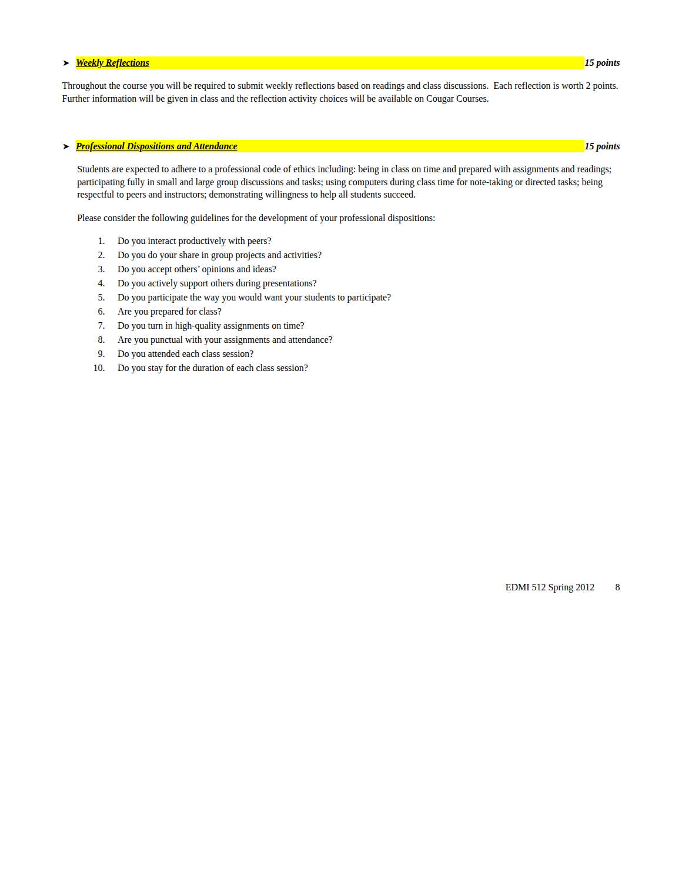➤ Weekly Reflections 15 points
Throughout the course you will be required to submit weekly reflections based on readings and class discussions. Each reflection is worth 2 points. Further information will be given in class and the reflection activity choices will be available on Cougar Courses.
➤ Professional Dispositions and Attendance 15 points
Students are expected to adhere to a professional code of ethics including: being in class on time and prepared with assignments and readings; participating fully in small and large group discussions and tasks; using computers during class time for note-taking or directed tasks; being respectful to peers and instructors; demonstrating willingness to help all students succeed.
Please consider the following guidelines for the development of your professional dispositions:
Do you interact productively with peers?
Do you do your share in group projects and activities?
Do you accept others’ opinions and ideas?
Do you actively support others during presentations?
Do you participate the way you would want your students to participate?
Are you prepared for class?
Do you turn in high-quality assignments on time?
Are you punctual with your assignments and attendance?
Do you attended each class session?
Do you stay for the duration of each class session?
EDMI 512 Spring 20128